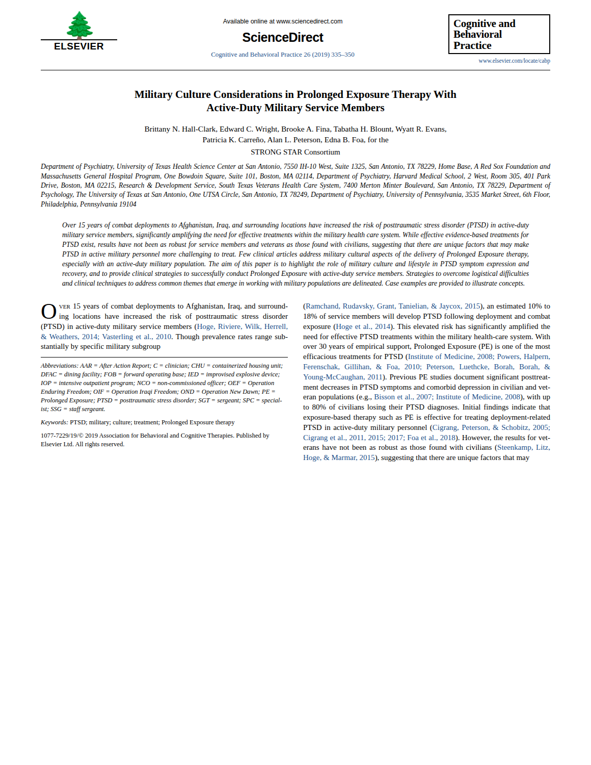🌲
ELSEVIER
Available online at www.sciencedirect.com
ScienceDirect
Cognitive and Behavioral Practice 26 (2019) 335–350
Cognitive and
Behavioral
Practice
www.elsevier.com/locate/cabp
Military Culture Considerations in Prolonged Exposure Therapy With
Active-Duty Military Service Members
Brittany N. Hall-Clark, Edward C. Wright, Brooke A. Fina, Tabatha H. Blount, Wyatt R. Evans,
Patricia K. Carreño, Alan L. Peterson, Edna B. Foa, for the
STRONG STAR Consortium
Department of Psychiatry, University of Texas Health Science Center at San Antonio, 7550 IH-10 West, Suite 1325, San Antonio, TX 78229, Home Base, A Red Sox Foundation and Massachusetts General Hospital Program, One Bowdoin Square, Suite 101, Boston, MA 02114, Department of Psychiatry, Harvard Medical School, 2 West, Room 305, 401 Park Drive, Boston, MA 02215, Research & Development Service, South Texas Veterans Health Care System, 7400 Merton Minter Boulevard, San Antonio, TX 78229, Department of Psychology, The University of Texas at San Antonio, One UTSA Circle, San Antonio, TX 78249, Department of Psychiatry, University of Pennsylvania, 3535 Market Street, 6th Floor, Philadelphia, Pennsylvania 19104
Over 15 years of combat deployments to Afghanistan, Iraq, and surrounding locations have increased the risk of posttraumatic stress disorder (PTSD) in active-duty military service members, significantly amplifying the need for effective treatments within the military health care system. While effective evidence-based treatments for PTSD exist, results have not been as robust for service members and veterans as those found with civilians, suggesting that there are unique factors that may make PTSD in active military personnel more challenging to treat. Few clinical articles address military cultural aspects of the delivery of Prolonged Exposure therapy, especially with an active-duty military population. The aim of this paper is to highlight the role of military culture and lifestyle in PTSD symptom expression and recovery, and to provide clinical strategies to successfully conduct Prolonged Exposure with active-duty service members. Strategies to overcome logistical difficulties and clinical techniques to address common themes that emerge in working with military populations are delineated. Case examples are provided to illustrate concepts.
Over 15 years of combat deployments to Afghanistan, Iraq, and surrounding locations have increased the risk of posttraumatic stress disorder (PTSD) in active-duty military service members (Hoge, Riviere, Wilk, Herrell, & Weathers, 2014; Vasterling et al., 2010. Though prevalence rates range substantially by specific military subgroup
Abbreviations: AAR = After Action Report; C = clinician; CHU = containerized housing unit; DFAC = dining facility; FOB = forward operating base; IED = improvised explosive device; IOP = intensive outpatient program; NCO = non-commissioned officer; OEF = Operation Enduring Freedom; OIF = Operation Iraqi Freedom; OND = Operation New Dawn; PE = Prolonged Exposure; PTSD = posttraumatic stress disorder; SGT = sergeant; SPC = specialist; SSG = staff sergeant.
Keywords: PTSD; military; culture; treatment; Prolonged Exposure therapy
1077-7229/19/© 2019 Association for Behavioral and Cognitive Therapies. Published by Elsevier Ltd. All rights reserved.
(Ramchand, Rudavsky, Grant, Tanielian, & Jaycox, 2015), an estimated 10% to 18% of service members will develop PTSD following deployment and combat exposure (Hoge et al., 2014). This elevated risk has significantly amplified the need for effective PTSD treatments within the military health-care system. With over 30 years of empirical support, Prolonged Exposure (PE) is one of the most efficacious treatments for PTSD (Institute of Medicine, 2008; Powers, Halpern, Ferenschak, Gillihan, & Foa, 2010; Peterson, Luethcke, Borah, Borah, & Young-McCaughan, 2011). Previous PE studies document significant posttreatment decreases in PTSD symptoms and comorbid depression in civilian and veteran populations (e.g., Bisson et al., 2007; Institute of Medicine, 2008), with up to 80% of civilians losing their PTSD diagnoses. Initial findings indicate that exposure-based therapy such as PE is effective for treating deployment-related PTSD in active-duty military personnel (Cigrang, Peterson, & Schobitz, 2005; Cigrang et al., 2011, 2015; 2017; Foa et al., 2018). However, the results for veterans have not been as robust as those found with civilians (Steenkamp, Litz, Hoge, & Marmar, 2015), suggesting that there are unique factors that may